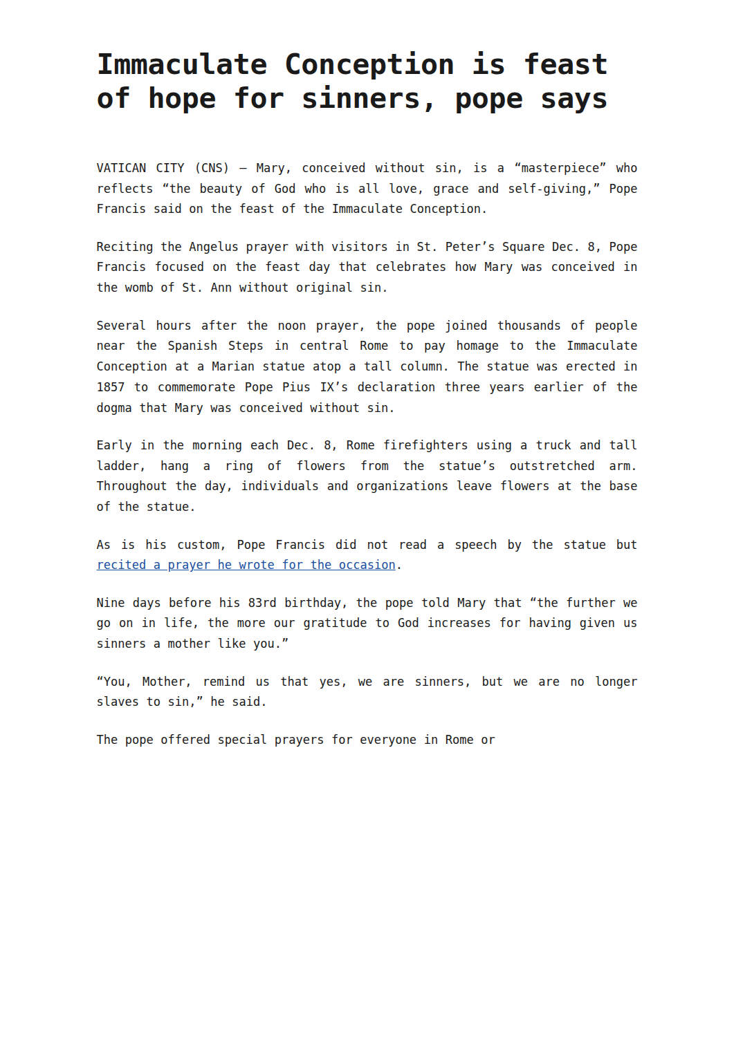Immaculate Conception is feast of hope for sinners, pope says
VATICAN CITY (CNS) — Mary, conceived without sin, is a “masterpiece” who reflects “the beauty of God who is all love, grace and self-giving,” Pope Francis said on the feast of the Immaculate Conception.
Reciting the Angelus prayer with visitors in St. Peter’s Square Dec. 8, Pope Francis focused on the feast day that celebrates how Mary was conceived in the womb of St. Ann without original sin.
Several hours after the noon prayer, the pope joined thousands of people near the Spanish Steps in central Rome to pay homage to the Immaculate Conception at a Marian statue atop a tall column. The statue was erected in 1857 to commemorate Pope Pius IX’s declaration three years earlier of the dogma that Mary was conceived without sin.
Early in the morning each Dec. 8, Rome firefighters using a truck and tall ladder, hang a ring of flowers from the statue’s outstretched arm. Throughout the day, individuals and organizations leave flowers at the base of the statue.
As is his custom, Pope Francis did not read a speech by the statue but recited a prayer he wrote for the occasion.
Nine days before his 83rd birthday, the pope told Mary that “the further we go on in life, the more our gratitude to God increases for having given us sinners a mother like you.”
“You, Mother, remind us that yes, we are sinners, but we are no longer slaves to sin,” he said.
The pope offered special prayers for everyone in Rome or